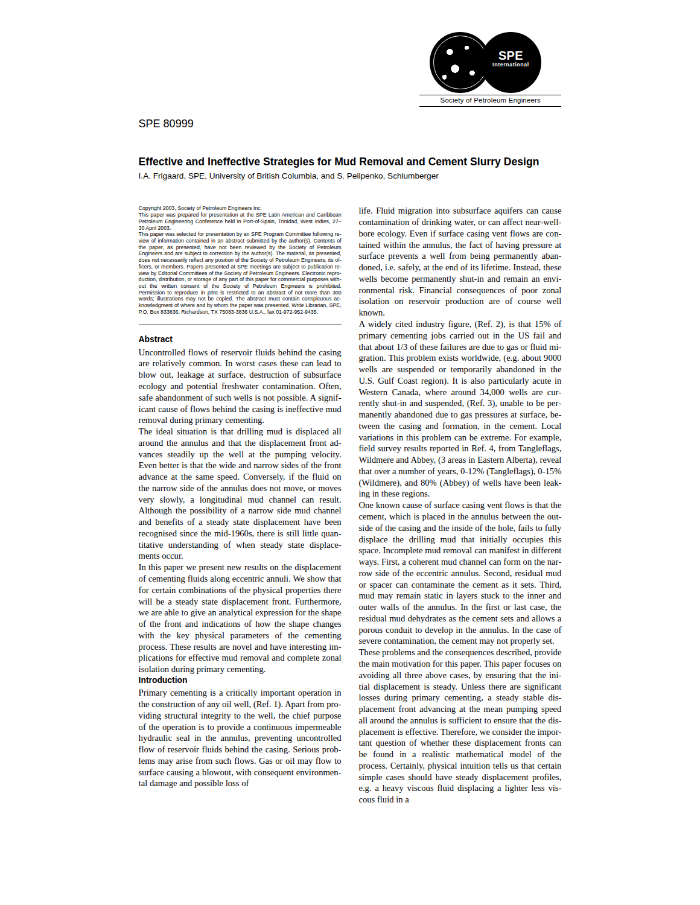SPE International
Society of Petroleum Engineers
SPE 80999
Effective and Ineffective Strategies for Mud Removal and Cement Slurry Design
I.A. Frigaard, SPE, University of British Columbia, and S. Pelipenko, Schlumberger
Copyright 2003, Society of Petroleum Engineers Inc.
This paper was prepared for presentation at the SPE Latin American and Caribbean Petroleum Engineering Conference held in Port-of-Spain, Trinidad, West Indies, 27–30 April 2003.
This paper was selected for presentation by an SPE Program Committee following review of information contained in an abstract submitted by the author(s). Contents of the paper, as presented, have not been reviewed by the Society of Petroleum Engineers and are subject to correction by the author(s). The material, as presented, does not necessarily reflect any position of the Society of Petroleum Engineers, its officers, or members. Papers presented at SPE meetings are subject to publication review by Editorial Committees of the Society of Petroleum Engineers. Electronic reproduction, distribution, or storage of any part of this paper for commercial purposes without the written consent of the Society of Petroleum Engineers is prohibited. Permission to reproduce in print is restricted to an abstract of not more than 300 words; illustrations may not be copied. The abstract must contain conspicuous acknowledgment of where and by whom the paper was presented. Write Librarian, SPE, P.O. Box 833836, Richardson, TX 75083-3836 U.S.A., fax 01-972-952-9435.
Abstract
Uncontrolled flows of reservoir fluids behind the casing are relatively common. In worst cases these can lead to blow out, leakage at surface, destruction of subsurface ecology and potential freshwater contamination. Often, safe abandonment of such wells is not possible. A significant cause of flows behind the casing is ineffective mud removal during primary cementing.
The ideal situation is that drilling mud is displaced all around the annulus and that the displacement front advances steadily up the well at the pumping velocity. Even better is that the wide and narrow sides of the front advance at the same speed. Conversely, if the fluid on the narrow side of the annulus does not move, or moves very slowly, a longitudinal mud channel can result. Although the possibility of a narrow side mud channel and benefits of a steady state displacement have been recognised since the mid-1960s, there is still little quantitative understanding of when steady state displacements occur.
In this paper we present new results on the displacement of cementing fluids along eccentric annuli. We show that for certain combinations of the physical properties there will be a steady state displacement front. Furthermore, we are able to give an analytical expression for the shape of the front and indications of how the shape changes with the key physical parameters of the cementing process. These results are novel and have interesting implications for effective mud removal and complete zonal isolation during primary cementing.
Introduction
Primary cementing is a critically important operation in the construction of any oil well, (Ref. 1). Apart from providing structural integrity to the well, the chief purpose of the operation is to provide a continuous impermeable hydraulic seal in the annulus, preventing uncontrolled flow of reservoir fluids behind the casing. Serious problems may arise from such flows. Gas or oil may flow to surface causing a blowout, with consequent environmental damage and possible loss of
life. Fluid migration into subsurface aquifers can cause contamination of drinking water, or can affect near-wellbore ecology. Even if surface casing vent flows are contained within the annulus, the fact of having pressure at surface prevents a well from being permanently abandoned, i.e. safely, at the end of its lifetime. Instead, these wells become permanently shut-in and remain an environmental risk. Financial consequences of poor zonal isolation on reservoir production are of course well known.
A widely cited industry figure, (Ref. 2), is that 15% of primary cementing jobs carried out in the US fail and that about 1/3 of these failures are due to gas or fluid migration. This problem exists worldwide, (e.g. about 9000 wells are suspended or temporarily abandoned in the U.S. Gulf Coast region). It is also particularly acute in Western Canada, where around 34,000 wells are currently shut-in and suspended, (Ref. 3), unable to be permanently abandoned due to gas pressures at surface, between the casing and formation, in the cement. Local variations in this problem can be extreme. For example, field survey results reported in Ref. 4, from Tangleflags, Wildmere and Abbey, (3 areas in Eastern Alberta), reveal that over a number of years, 0-12% (Tangleflags), 0-15% (Wildmere), and 80% (Abbey) of wells have been leaking in these regions.
One known cause of surface casing vent flows is that the cement, which is placed in the annulus between the outside of the casing and the inside of the hole, fails to fully displace the drilling mud that initially occupies this space. Incomplete mud removal can manifest in different ways. First, a coherent mud channel can form on the narrow side of the eccentric annulus. Second, residual mud or spacer can contaminate the cement as it sets. Third, mud may remain static in layers stuck to the inner and outer walls of the annulus. In the first or last case, the residual mud dehydrates as the cement sets and allows a porous conduit to develop in the annulus. In the case of severe contamination, the cement may not properly set.
These problems and the consequences described, provide the main motivation for this paper. This paper focuses on avoiding all three above cases, by ensuring that the initial displacement is steady. Unless there are significant losses during primary cementing, a steady stable displacement front advancing at the mean pumping speed all around the annulus is sufficient to ensure that the displacement is effective. Therefore, we consider the important question of whether these displacement fronts can be found in a realistic mathematical model of the process. Certainly, physical intuition tells us that certain simple cases should have steady displacement profiles, e.g. a heavy viscous fluid displacing a lighter less viscous fluid in a